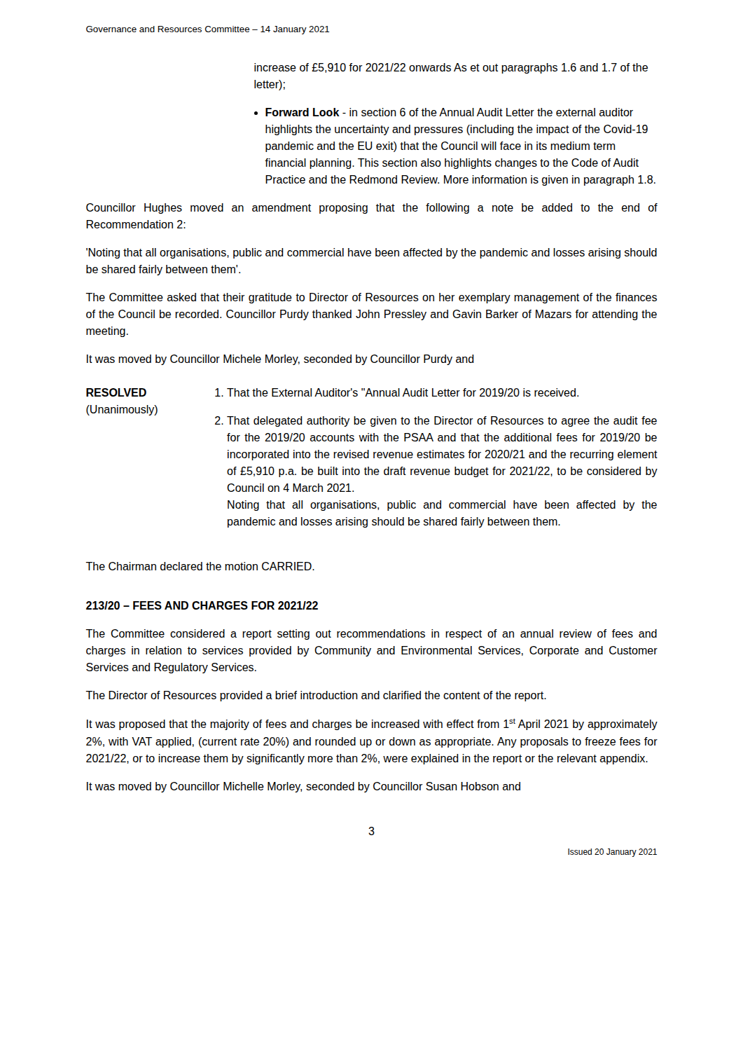Governance and Resources Committee – 14 January 2021
increase of £5,910 for 2021/22 onwards As et out paragraphs 1.6 and 1.7 of the letter);
Forward Look - in section 6 of the Annual Audit Letter the external auditor highlights the uncertainty and pressures (including the impact of the Covid-19 pandemic and the EU exit) that the Council will face in its medium term financial planning. This section also highlights changes to the Code of Audit Practice and the Redmond Review. More information is given in paragraph 1.8.
Councillor Hughes moved an amendment proposing that the following a note be added to the end of Recommendation 2:
'Noting that all organisations, public and commercial have been affected by the pandemic and losses arising should be shared fairly between them'.
The Committee asked that their gratitude to Director of Resources on her exemplary management of the finances of the Council be recorded. Councillor Purdy thanked John Pressley and Gavin Barker of Mazars for attending the meeting.
It was moved by Councillor Michele Morley, seconded by Councillor Purdy and
RESOLVED (Unanimously)
That the External Auditor's "Annual Audit Letter for 2019/20 is received.
That delegated authority be given to the Director of Resources to agree the audit fee for the 2019/20 accounts with the PSAA and that the additional fees for 2019/20 be incorporated into the revised revenue estimates for 2020/21 and the recurring element of £5,910 p.a. be built into the draft revenue budget for 2021/22, to be considered by Council on 4 March 2021.
Noting that all organisations, public and commercial have been affected by the pandemic and losses arising should be shared fairly between them.
The Chairman declared the motion CARRIED.
213/20 – FEES AND CHARGES FOR 2021/22
The Committee considered a report setting out recommendations in respect of an annual review of fees and charges in relation to services provided by Community and Environmental Services, Corporate and Customer Services and Regulatory Services.
The Director of Resources provided a brief introduction and clarified the content of the report.
It was proposed that the majority of fees and charges be increased with effect from 1st April 2021 by approximately 2%, with VAT applied, (current rate 20%) and rounded up or down as appropriate. Any proposals to freeze fees for 2021/22, or to increase them by significantly more than 2%, were explained in the report or the relevant appendix.
It was moved by Councillor Michelle Morley, seconded by Councillor Susan Hobson and
3
Issued 20 January 2021